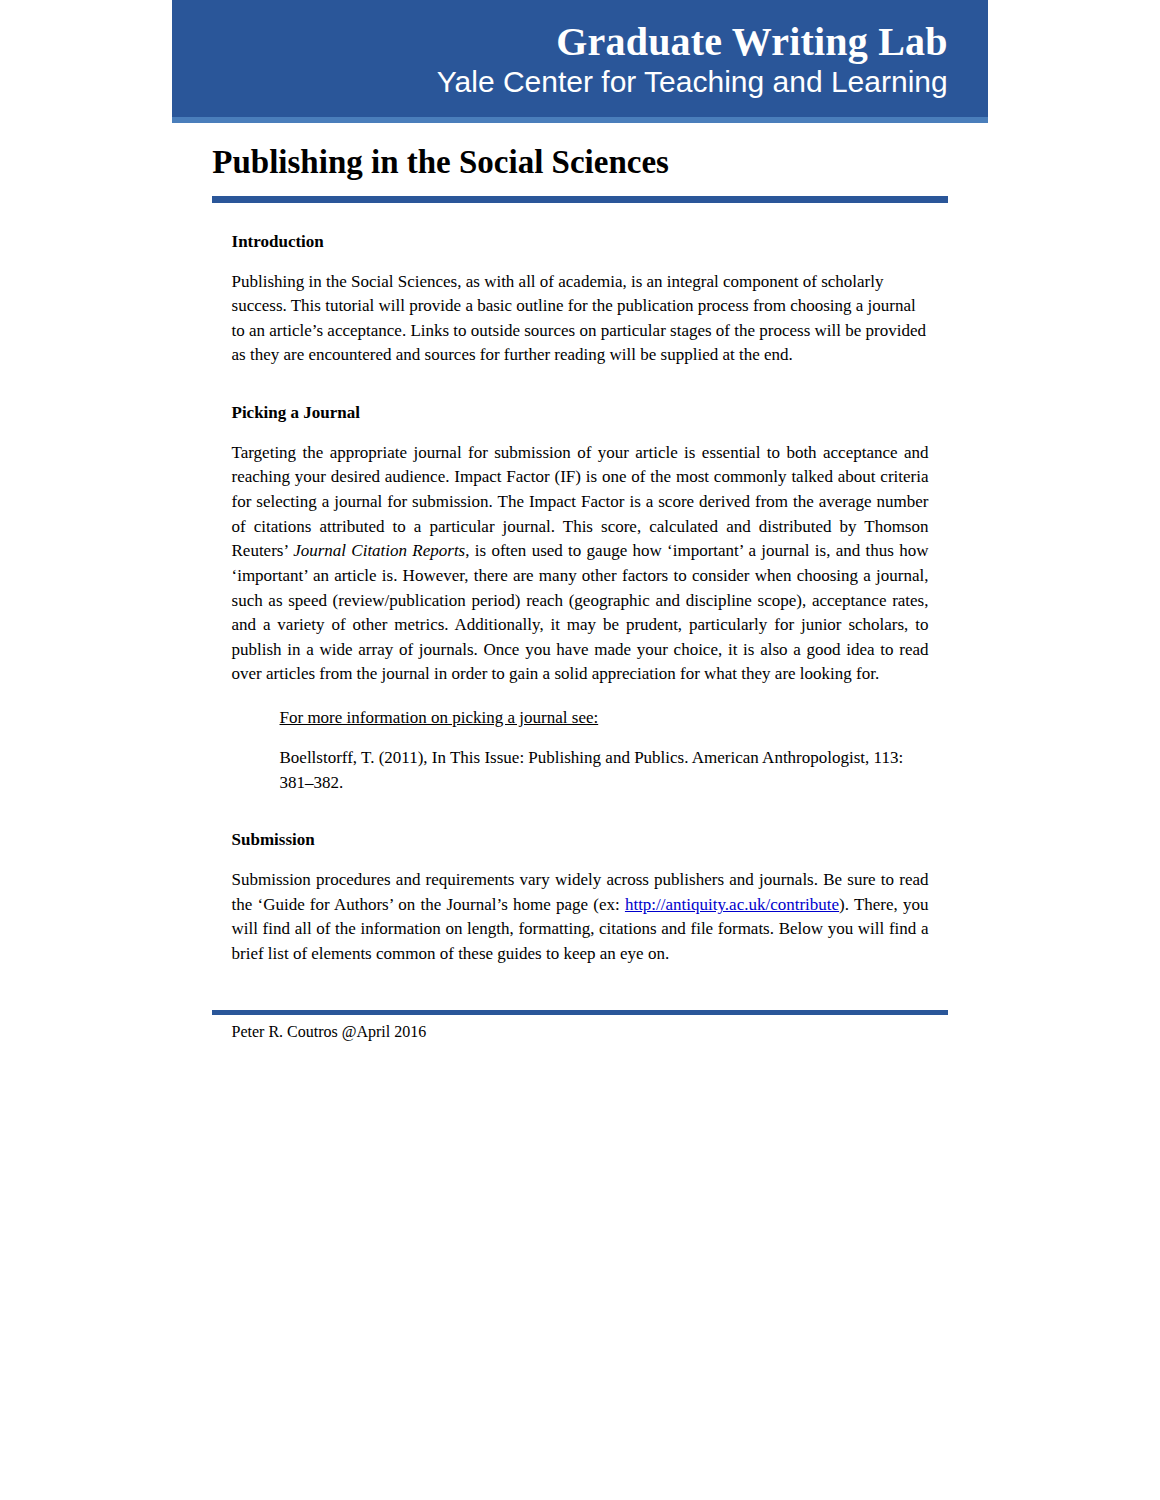Graduate Writing Lab
Yale Center for Teaching and Learning
Publishing in the Social Sciences
Introduction
Publishing in the Social Sciences, as with all of academia, is an integral component of scholarly success. This tutorial will provide a basic outline for the publication process from choosing a journal to an article’s acceptance. Links to outside sources on particular stages of the process will be provided as they are encountered and sources for further reading will be supplied at the end.
Picking a Journal
Targeting the appropriate journal for submission of your article is essential to both acceptance and reaching your desired audience. Impact Factor (IF) is one of the most commonly talked about criteria for selecting a journal for submission. The Impact Factor is a score derived from the average number of citations attributed to a particular journal. This score, calculated and distributed by Thomson Reuters’ Journal Citation Reports, is often used to gauge how ‘important’ a journal is, and thus how ‘important’ an article is. However, there are many other factors to consider when choosing a journal, such as speed (review/publication period) reach (geographic and discipline scope), acceptance rates, and a variety of other metrics. Additionally, it may be prudent, particularly for junior scholars, to publish in a wide array of journals. Once you have made your choice, it is also a good idea to read over articles from the journal in order to gain a solid appreciation for what they are looking for.
For more information on picking a journal see:
Boellstorff, T. (2011), In This Issue: Publishing and Publics. American Anthropologist, 113: 381–382.
Submission
Submission procedures and requirements vary widely across publishers and journals. Be sure to read the ‘Guide for Authors’ on the Journal’s home page (ex: http://antiquity.ac.uk/contribute). There, you will find all of the information on length, formatting, citations and file formats. Below you will find a brief list of elements common of these guides to keep an eye on.
Peter R. Coutros @April 2016